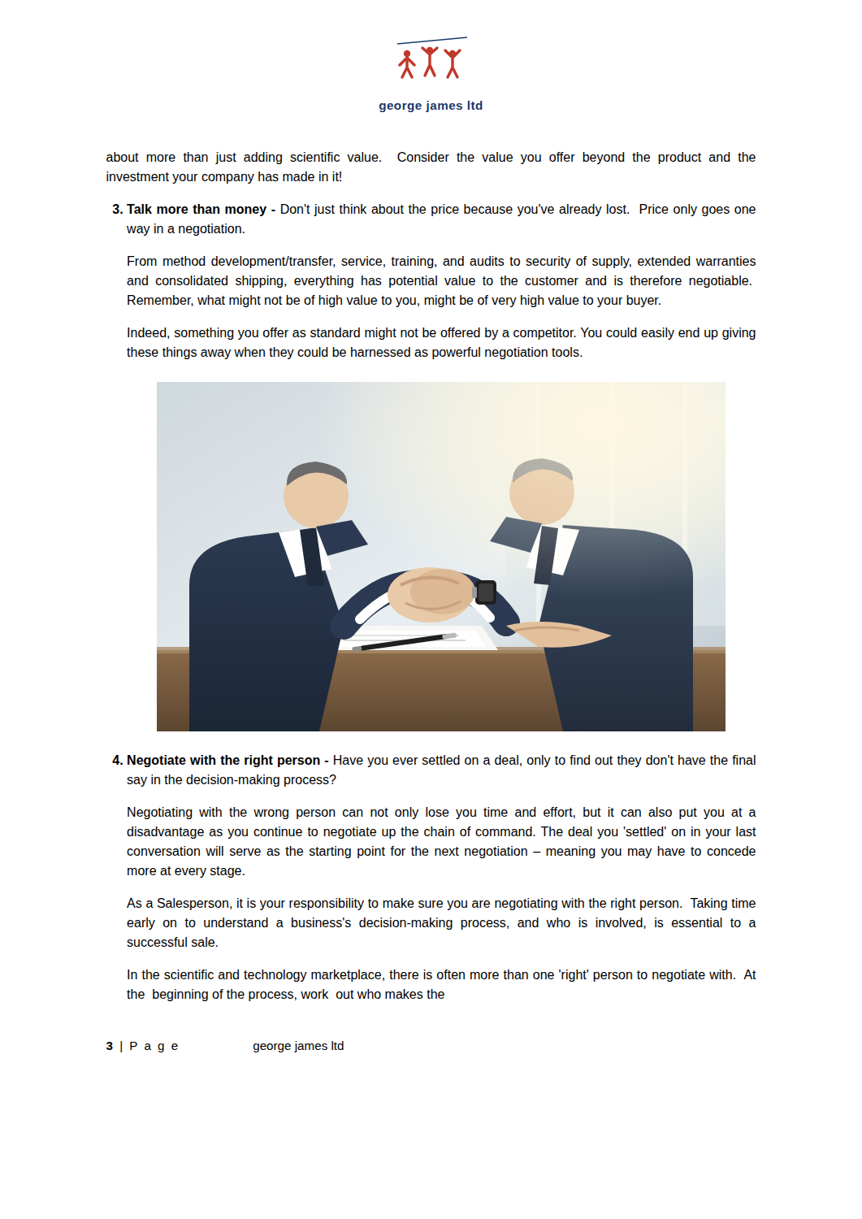george james ltd
about more than just adding scientific value. Consider the value you offer beyond the product and the investment your company has made in it!
Talk more than money - Don't just think about the price because you've already lost. Price only goes one way in a negotiation.
From method development/transfer, service, training, and audits to security of supply, extended warranties and consolidated shipping, everything has potential value to the customer and is therefore negotiable. Remember, what might not be of high value to you, might be of very high value to your buyer.
Indeed, something you offer as standard might not be offered by a competitor. You could easily end up giving these things away when they could be harnessed as powerful negotiation tools.
Negotiate with the right person - Have you ever settled on a deal, only to find out they don't have the final say in the decision-making process?
Negotiating with the wrong person can not only lose you time and effort, but it can also put you at a disadvantage as you continue to negotiate up the chain of command. The deal you 'settled' on in your last conversation will serve as the starting point for the next negotiation – meaning you may have to concede more at every stage.
As a Salesperson, it is your responsibility to make sure you are negotiating with the right person. Taking time early on to understand a business's decision-making process, and who is involved, is essential to a successful sale.
In the scientific and technology marketplace, there is often more than one 'right' person to negotiate with. At the beginning of the process, work out who makes the
3 | P a g e george james ltd